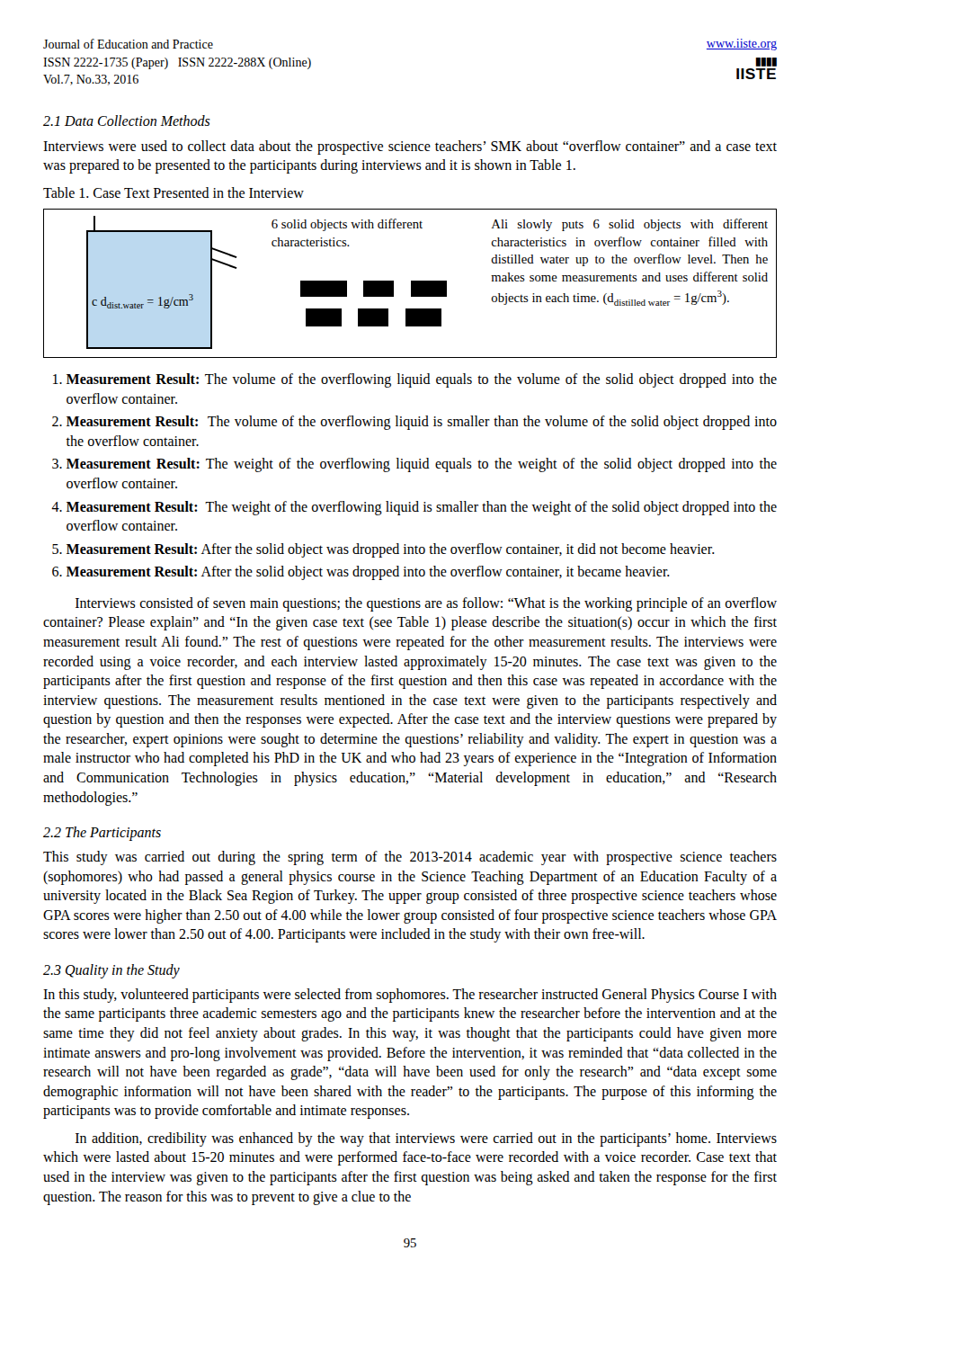Journal of Education and Practice
ISSN 2222-1735 (Paper) ISSN 2222-288X (Online)
Vol.7, No.33, 2016
www.iiste.org
▮▮▮▮ IISTE
2.1 Data Collection Methods
Interviews were used to collect data about the prospective science teachers’ SMK about “overflow container” and a case text was prepared to be presented to the participants during interviews and it is shown in Table 1.
Table 1. Case Text Presented in the Interview
| c d dist.water = 1g/cm 3 | 6 solid objects with different characteristics. | Ali slowly puts 6 solid objects with different characteristics in overflow container filled with distilled water up to the overflow level. Then he makes some measurements and uses different solid objects in each time. (d distilled water = 1g/cm 3 ). |
Measurement Result: The volume of the overflowing liquid equals to the volume of the solid object dropped into the overflow container.
Measurement Result: The volume of the overflowing liquid is smaller than the volume of the solid object dropped into the overflow container.
Measurement Result: The weight of the overflowing liquid equals to the weight of the solid object dropped into the overflow container.
Measurement Result: The weight of the overflowing liquid is smaller than the weight of the solid object dropped into the overflow container.
Measurement Result: After the solid object was dropped into the overflow container, it did not become heavier.
Measurement Result: After the solid object was dropped into the overflow container, it became heavier.
Interviews consisted of seven main questions; the questions are as follow: “What is the working principle of an overflow container? Please explain” and “In the given case text (see Table 1) please describe the situation(s) occur in which the first measurement result Ali found.” The rest of questions were repeated for the other measurement results. The interviews were recorded using a voice recorder, and each interview lasted approximately 15-20 minutes. The case text was given to the participants after the first question and response of the first question and then this case was repeated in accordance with the interview questions. The measurement results mentioned in the case text were given to the participants respectively and question by question and then the responses were expected. After the case text and the interview questions were prepared by the researcher, expert opinions were sought to determine the questions’ reliability and validity. The expert in question was a male instructor who had completed his PhD in the UK and who had 23 years of experience in the “Integration of Information and Communication Technologies in physics education,” “Material development in education,” and “Research methodologies.”
2.2 The Participants
This study was carried out during the spring term of the 2013-2014 academic year with prospective science teachers (sophomores) who had passed a general physics course in the Science Teaching Department of an Education Faculty of a university located in the Black Sea Region of Turkey. The upper group consisted of three prospective science teachers whose GPA scores were higher than 2.50 out of 4.00 while the lower group consisted of four prospective science teachers whose GPA scores were lower than 2.50 out of 4.00. Participants were included in the study with their own free-will.
2.3 Quality in the Study
In this study, volunteered participants were selected from sophomores. The researcher instructed General Physics Course I with the same participants three academic semesters ago and the participants knew the researcher before the intervention and at the same time they did not feel anxiety about grades. In this way, it was thought that the participants could have given more intimate answers and pro-long involvement was provided. Before the intervention, it was reminded that “data collected in the research will not have been regarded as grade”, “data will have been used for only the research” and “data except some demographic information will not have been shared with the reader” to the participants. The purpose of this informing the participants was to provide comfortable and intimate responses.
In addition, credibility was enhanced by the way that interviews were carried out in the participants’ home. Interviews which were lasted about 15-20 minutes and were performed face-to-face were recorded with a voice recorder. Case text that used in the interview was given to the participants after the first question was being asked and taken the response for the first question. The reason for this was to prevent to give a clue to the
95